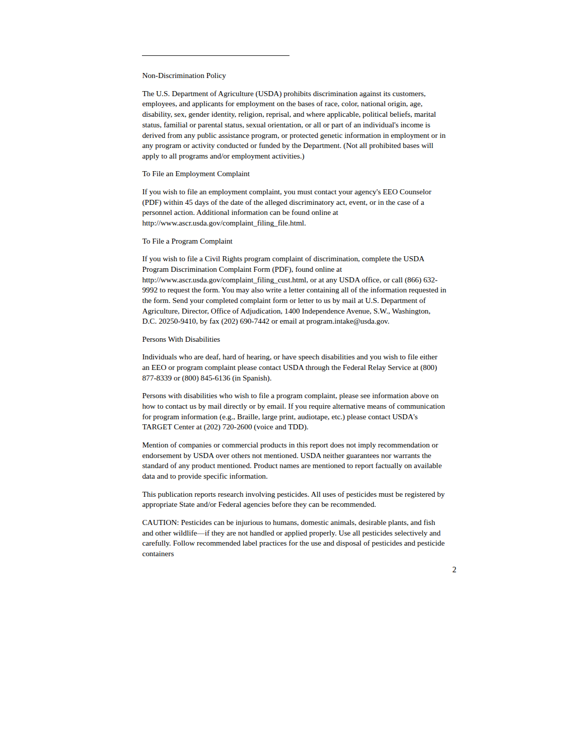Non-Discrimination Policy
The U.S. Department of Agriculture (USDA) prohibits discrimination against its customers, employees, and applicants for employment on the bases of race, color, national origin, age, disability, sex, gender identity, religion, reprisal, and where applicable, political beliefs, marital status, familial or parental status, sexual orientation, or all or part of an individual's income is derived from any public assistance program, or protected genetic information in employment or in any program or activity conducted or funded by the Department. (Not all prohibited bases will apply to all programs and/or employment activities.)
To File an Employment Complaint
If you wish to file an employment complaint, you must contact your agency's EEO Counselor (PDF) within 45 days of the date of the alleged discriminatory act, event, or in the case of a personnel action. Additional information can be found online at http://www.ascr.usda.gov/complaint_filing_file.html.
To File a Program Complaint
If you wish to file a Civil Rights program complaint of discrimination, complete the USDA Program Discrimination Complaint Form (PDF), found online at http://www.ascr.usda.gov/complaint_filing_cust.html, or at any USDA office, or call (866) 632-9992 to request the form. You may also write a letter containing all of the information requested in the form. Send your completed complaint form or letter to us by mail at U.S. Department of Agriculture, Director, Office of Adjudication, 1400 Independence Avenue, S.W., Washington, D.C. 20250-9410, by fax (202) 690-7442 or email at program.intake@usda.gov.
Persons With Disabilities
Individuals who are deaf, hard of hearing, or have speech disabilities and you wish to file either an EEO or program complaint please contact USDA through the Federal Relay Service at (800) 877-8339 or (800) 845-6136 (in Spanish).
Persons with disabilities who wish to file a program complaint, please see information above on how to contact us by mail directly or by email. If you require alternative means of communication for program information (e.g., Braille, large print, audiotape, etc.) please contact USDA's TARGET Center at (202) 720-2600 (voice and TDD).
Mention of companies or commercial products in this report does not imply recommendation or endorsement by USDA over others not mentioned. USDA neither guarantees nor warrants the standard of any product mentioned. Product names are mentioned to report factually on available data and to provide specific information.
This publication reports research involving pesticides. All uses of pesticides must be registered by appropriate State and/or Federal agencies before they can be recommended.
CAUTION: Pesticides can be injurious to humans, domestic animals, desirable plants, and fish and other wildlife—if they are not handled or applied properly. Use all pesticides selectively and carefully. Follow recommended label practices for the use and disposal of pesticides and pesticide containers
2